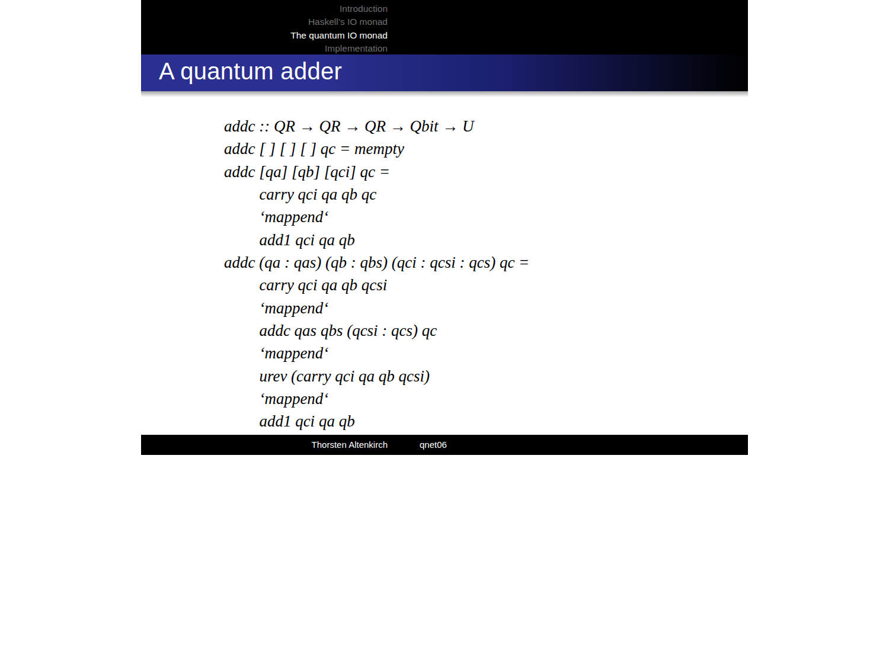Introduction
Haskell’s IO monad
The quantum IO monad
Implementation
A quantum adder
addc :: QR → QR → QR → Qbit → U
addc [ ] [ ] [ ] qc = mempty
addc [qa] [qb] [qci] qc =
carry qci qa qb qc
‘mappend‘
add1 qci qa qb
addc (qa : qas) (qb : qbs) (qci : qcsi : qcs) qc =
carry qci qa qb qcsi
‘mappend‘
addc qas qbs (qcsi : qcs) qc
‘mappend‘
urev (carry qci qa qb qcsi)
‘mappend‘
add1 qci qa qb
Thorsten Altenkirch
qnet06